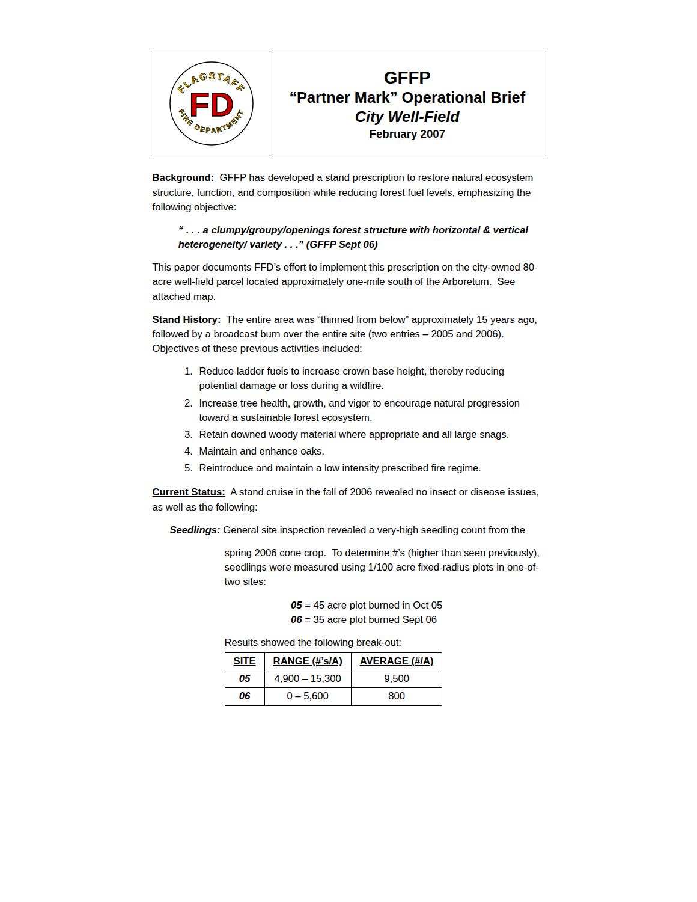| FLAGSTAFF FIRE DEPARTMENT FD | GFFP “Partner Mark” Operational Brief City Well-Field February 2007 |
Background: GFFP has developed a stand prescription to restore natural ecosystem structure, function, and composition while reducing forest fuel levels, emphasizing the following objective:
“ . . . a clumpy/groupy/openings forest structure with horizontal & vertical heterogeneity/ variety . . .” (GFFP Sept 06)
This paper documents FFD’s effort to implement this prescription on the city-owned 80-acre well-field parcel located approximately one-mile south of the Arboretum. See attached map.
Stand History: The entire area was “thinned from below” approximately 15 years ago, followed by a broadcast burn over the entire site (two entries – 2005 and 2006). Objectives of these previous activities included:
Reduce ladder fuels to increase crown base height, thereby reducing potential damage or loss during a wildfire.
Increase tree health, growth, and vigor to encourage natural progression toward a sustainable forest ecosystem.
Retain downed woody material where appropriate and all large snags.
Maintain and enhance oaks.
Reintroduce and maintain a low intensity prescribed fire regime.
Current Status: A stand cruise in the fall of 2006 revealed no insect or disease issues, as well as the following:
Seedlings: General site inspection revealed a very-high seedling count from the
spring 2006 cone crop. To determine #’s (higher than seen previously), seedlings were measured using 1/100 acre fixed-radius plots in one-of-two sites:
05 = 45 acre plot burned in Oct 05
06 = 35 acre plot burned Sept 06
Results showed the following break-out:
| SITE | RANGE (#’s/A) | AVERAGE (#/A) |
| --- | --- | --- |
| 05 | 4,900 – 15,300 | 9,500 |
| 06 | 0 – 5,600 | 800 |